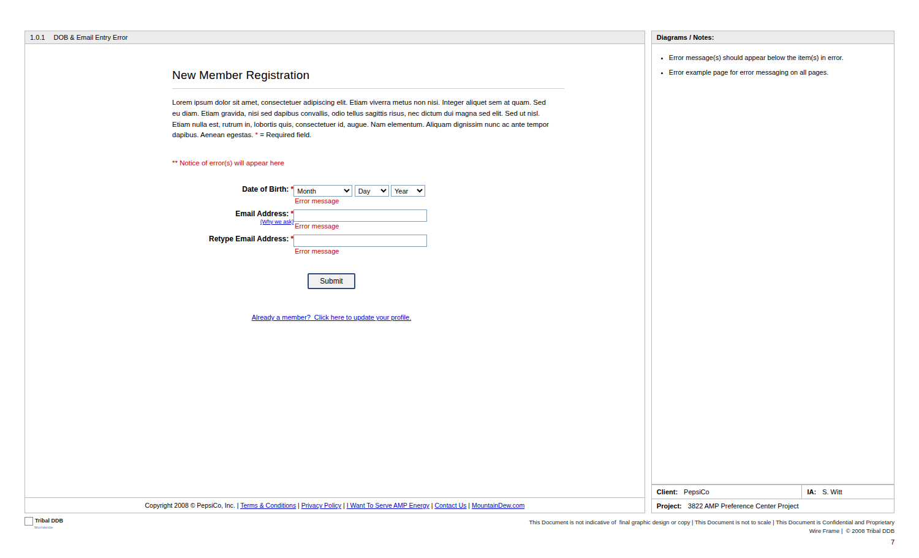1.0.1 DOB & Email Entry Error
New Member Registration
Lorem ipsum dolor sit amet, consectetuer adipiscing elit. Etiam viverra metus non nisi. Integer aliquet sem at quam. Sed eu diam. Etiam gravida, nisi sed dapibus convallis, odio tellus sagittis risus, nec dictum dui magna sed elit. Sed ut nisl. Etiam nulla est, rutrum in, lobortis quis, consectetuer id, augue. Nam elementum. Aliquam dignissim nunc ac ante tempor dapibus. Aenean egestas. * = Required field.
** Notice of error(s) will appear here
| Date of Birth: * | Month Day Year Error message |
| Email Address: * (Why we ask) | Error message |
| Retype Email Address: * | Error message |
Submit
Already a member? Click here to update your profile.
Copyright 2008 © PepsiCo, Inc. | Terms & Conditions | Privacy Policy | I Want To Serve AMP Energy | Contact Us | MountainDew.com
Diagrams / Notes:
Error message(s) should appear below the item(s) in error.
Error example page for error messaging on all pages.
| Client: PepsiCo | IA: S. Witt |
| Project: 3822 AMP Preference Center Project |
Tribal DDB Worldwide
This Document is not indicative of final graphic design or copy | This Document is not to scale | This Document is Confidential and Proprietary
Wire Frame | © 2008 Tribal DDB
7